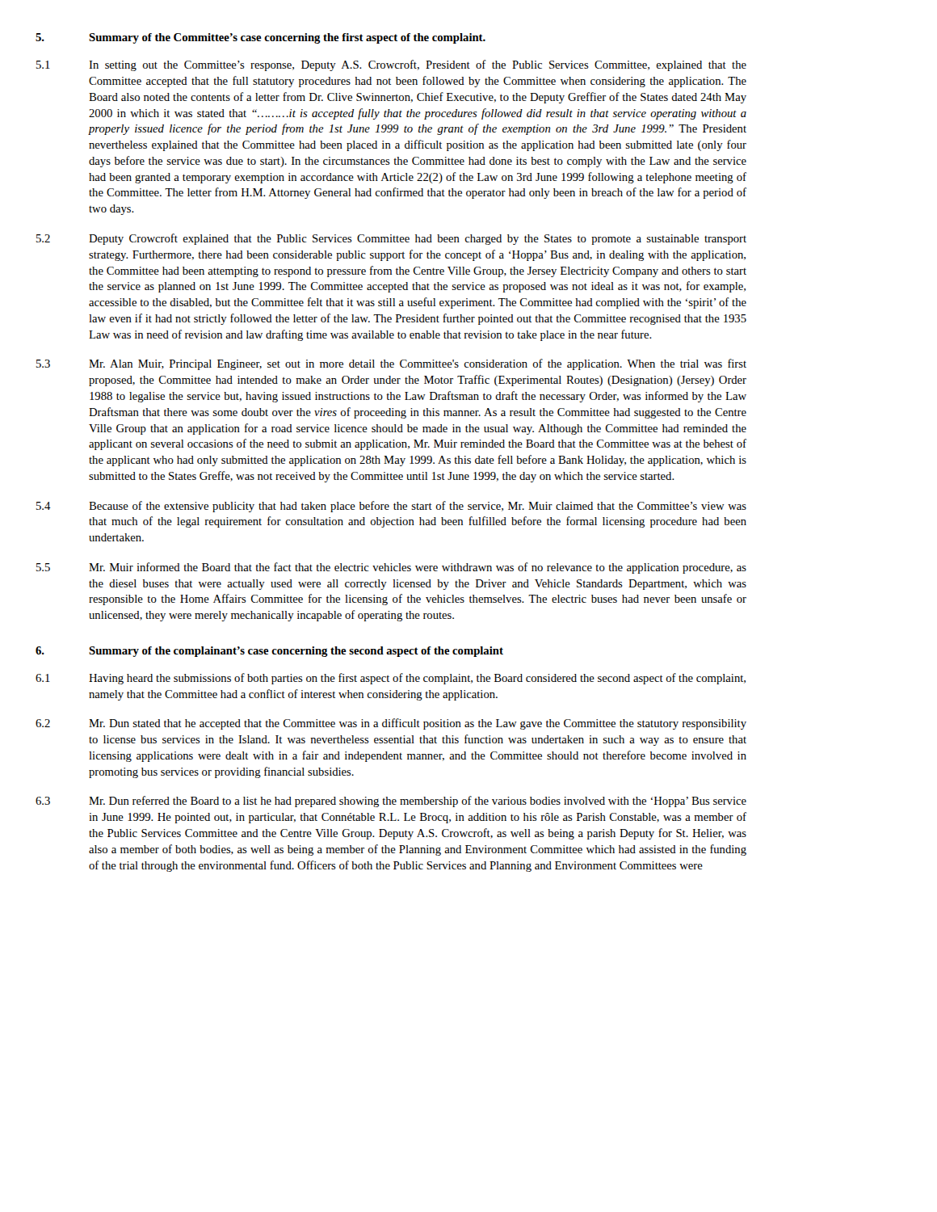5. Summary of the Committee’s case concerning the first aspect of the complaint.
5.1 In setting out the Committee’s response, Deputy A.S. Crowcroft, President of the Public Services Committee, explained that the Committee accepted that the full statutory procedures had not been followed by the Committee when considering the application. The Board also noted the contents of a letter from Dr. Clive Swinnerton, Chief Executive, to the Deputy Greffier of the States dated 24th May 2000 in which it was stated that “………it is accepted fully that the procedures followed did result in that service operating without a properly issued licence for the period from the 1st June 1999 to the grant of the exemption on the 3rd June 1999.” The President nevertheless explained that the Committee had been placed in a difficult position as the application had been submitted late (only four days before the service was due to start). In the circumstances the Committee had done its best to comply with the Law and the service had been granted a temporary exemption in accordance with Article 22(2) of the Law on 3rd June 1999 following a telephone meeting of the Committee. The letter from H.M. Attorney General had confirmed that the operator had only been in breach of the law for a period of two days.
5.2 Deputy Crowcroft explained that the Public Services Committee had been charged by the States to promote a sustainable transport strategy. Furthermore, there had been considerable public support for the concept of a ‘Hoppa’ Bus and, in dealing with the application, the Committee had been attempting to respond to pressure from the Centre Ville Group, the Jersey Electricity Company and others to start the service as planned on 1st June 1999. The Committee accepted that the service as proposed was not ideal as it was not, for example, accessible to the disabled, but the Committee felt that it was still a useful experiment. The Committee had complied with the ‘spirit’ of the law even if it had not strictly followed the letter of the law. The President further pointed out that the Committee recognised that the 1935 Law was in need of revision and law drafting time was available to enable that revision to take place in the near future.
5.3 Mr. Alan Muir, Principal Engineer, set out in more detail the Committee's consideration of the application. When the trial was first proposed, the Committee had intended to make an Order under the Motor Traffic (Experimental Routes) (Designation) (Jersey) Order 1988 to legalise the service but, having issued instructions to the Law Draftsman to draft the necessary Order, was informed by the Law Draftsman that there was some doubt over the vires of proceeding in this manner. As a result the Committee had suggested to the Centre Ville Group that an application for a road service licence should be made in the usual way. Although the Committee had reminded the applicant on several occasions of the need to submit an application, Mr. Muir reminded the Board that the Committee was at the behest of the applicant who had only submitted the application on 28th May 1999. As this date fell before a Bank Holiday, the application, which is submitted to the States Greffe, was not received by the Committee until 1st June 1999, the day on which the service started.
5.4 Because of the extensive publicity that had taken place before the start of the service, Mr. Muir claimed that the Committee’s view was that much of the legal requirement for consultation and objection had been fulfilled before the formal licensing procedure had been undertaken.
5.5 Mr. Muir informed the Board that the fact that the electric vehicles were withdrawn was of no relevance to the application procedure, as the diesel buses that were actually used were all correctly licensed by the Driver and Vehicle Standards Department, which was responsible to the Home Affairs Committee for the licensing of the vehicles themselves. The electric buses had never been unsafe or unlicensed, they were merely mechanically incapable of operating the routes.
6. Summary of the complainant’s case concerning the second aspect of the complaint
6.1 Having heard the submissions of both parties on the first aspect of the complaint, the Board considered the second aspect of the complaint, namely that the Committee had a conflict of interest when considering the application.
6.2 Mr. Dun stated that he accepted that the Committee was in a difficult position as the Law gave the Committee the statutory responsibility to license bus services in the Island. It was nevertheless essential that this function was undertaken in such a way as to ensure that licensing applications were dealt with in a fair and independent manner, and the Committee should not therefore become involved in promoting bus services or providing financial subsidies.
6.3 Mr. Dun referred the Board to a list he had prepared showing the membership of the various bodies involved with the ‘Hoppa’ Bus service in June 1999. He pointed out, in particular, that Connétable R.L. Le Brocq, in addition to his rôle as Parish Constable, was a member of the Public Services Committee and the Centre Ville Group. Deputy A.S. Crowcroft, as well as being a parish Deputy for St. Helier, was also a member of both bodies, as well as being a member of the Planning and Environment Committee which had assisted in the funding of the trial through the environmental fund. Officers of both the Public Services and Planning and Environment Committees were